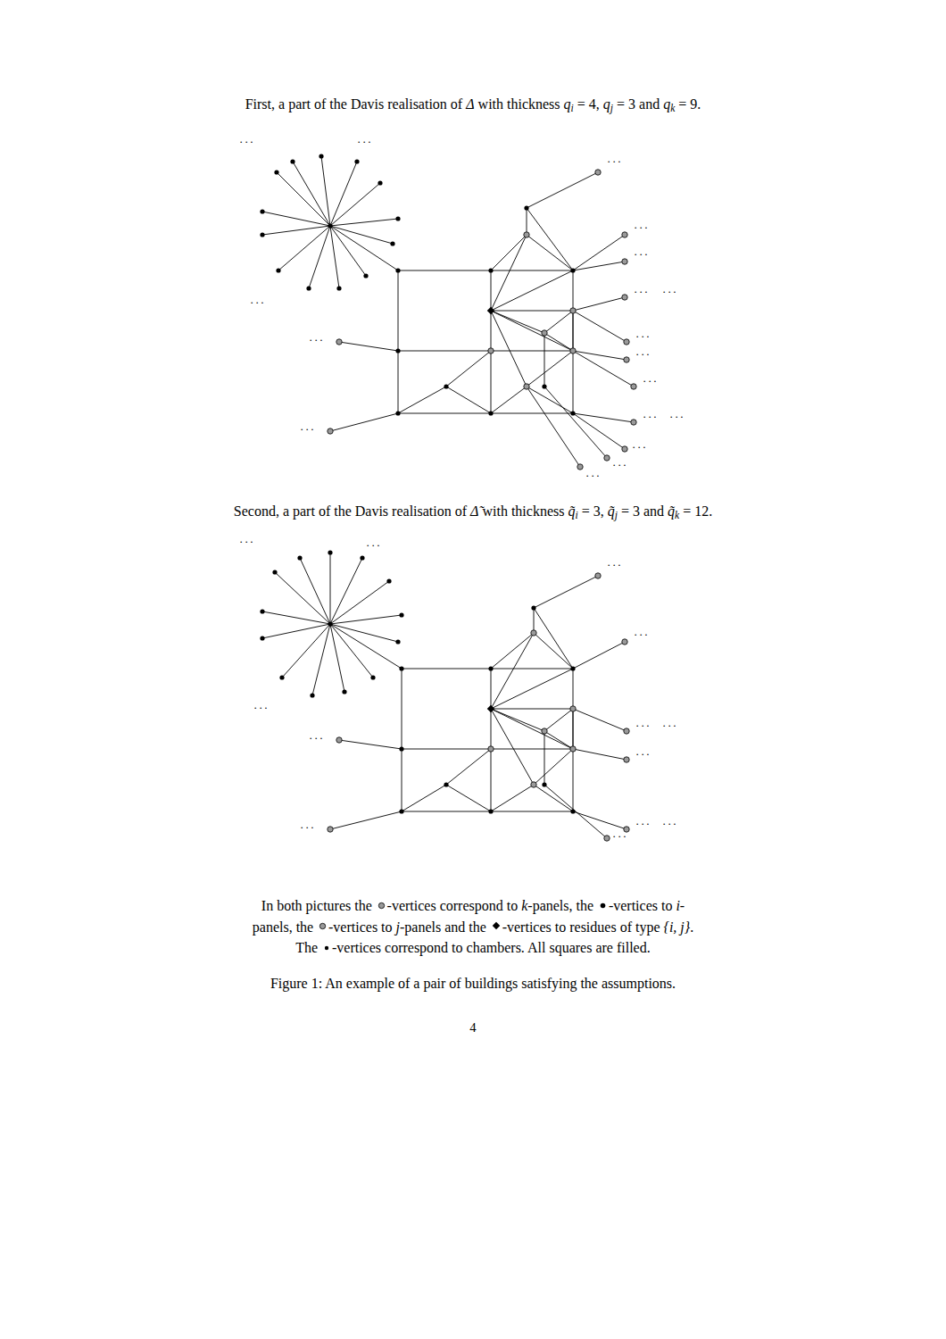First, a part of the Davis realisation of Δ with thickness qi = 4, qj = 3 and qk = 9.
··· ··· ··· ··· ··· ··· ··· ··· ··· ··· ··· ··· ··· ··· ··· ··· ··· ···
Second, a part of the Davis realisation of Δ̃ with thickness q̃i = 3, q̃j = 3 and q̃k = 12.
··· ··· ··· ··· ··· ··· ··· ··· ··· ··· ··· ··· ···
In both pictures the -vertices correspond to k-panels, the -vertices to i-panels, the -vertices to j-panels and the -vertices to residues of type {i, j}. The -vertices correspond to chambers. All squares are filled.
Figure 1: An example of a pair of buildings satisfying the assumptions.
4